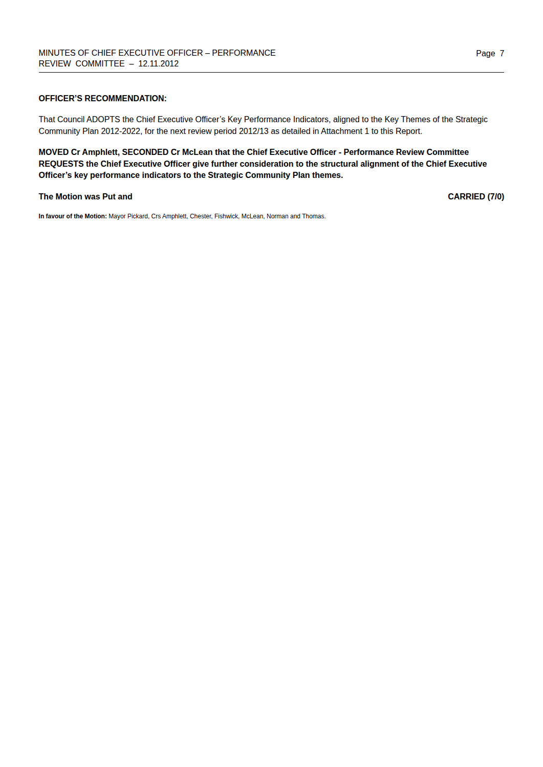Minutes of Chief Executive Officer – Performance
Review Committee – 12.11.2012
Page 7
OFFICER’S RECOMMENDATION:
That Council ADOPTS the Chief Executive Officer’s Key Performance Indicators, aligned to the Key Themes of the Strategic Community Plan 2012-2022, for the next review period 2012/13 as detailed in Attachment 1 to this Report.
MOVED Cr Amphlett, SECONDED Cr McLean that the Chief Executive Officer - Performance Review Committee REQUESTS the Chief Executive Officer give further consideration to the structural alignment of the Chief Executive Officer’s key performance indicators to the Strategic Community Plan themes.
The Motion was Put and CARRIED (7/0)
In favour of the Motion: Mayor Pickard, Crs Amphlett, Chester, Fishwick, McLean, Norman and Thomas.